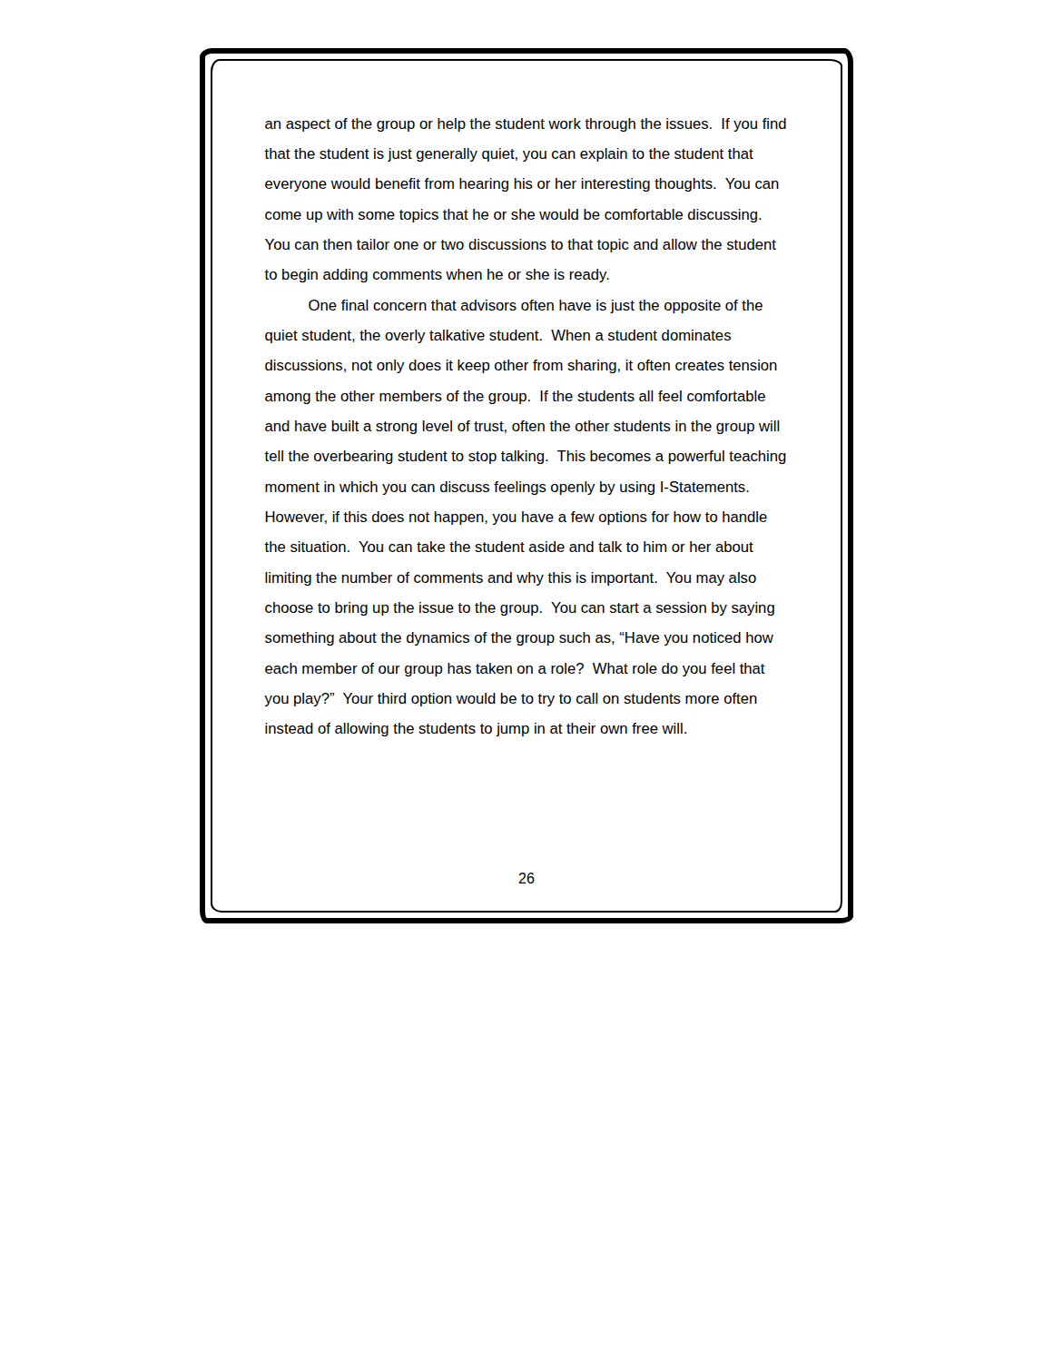an aspect of the group or help the student work through the issues. If you find that the student is just generally quiet, you can explain to the student that everyone would benefit from hearing his or her interesting thoughts. You can come up with some topics that he or she would be comfortable discussing. You can then tailor one or two discussions to that topic and allow the student to begin adding comments when he or she is ready.
One final concern that advisors often have is just the opposite of the quiet student, the overly talkative student. When a student dominates discussions, not only does it keep other from sharing, it often creates tension among the other members of the group. If the students all feel comfortable and have built a strong level of trust, often the other students in the group will tell the overbearing student to stop talking. This becomes a powerful teaching moment in which you can discuss feelings openly by using I-Statements. However, if this does not happen, you have a few options for how to handle the situation. You can take the student aside and talk to him or her about limiting the number of comments and why this is important. You may also choose to bring up the issue to the group. You can start a session by saying something about the dynamics of the group such as, “Have you noticed how each member of our group has taken on a role? What role do you feel that you play?” Your third option would be to try to call on students more often instead of allowing the students to jump in at their own free will.
26